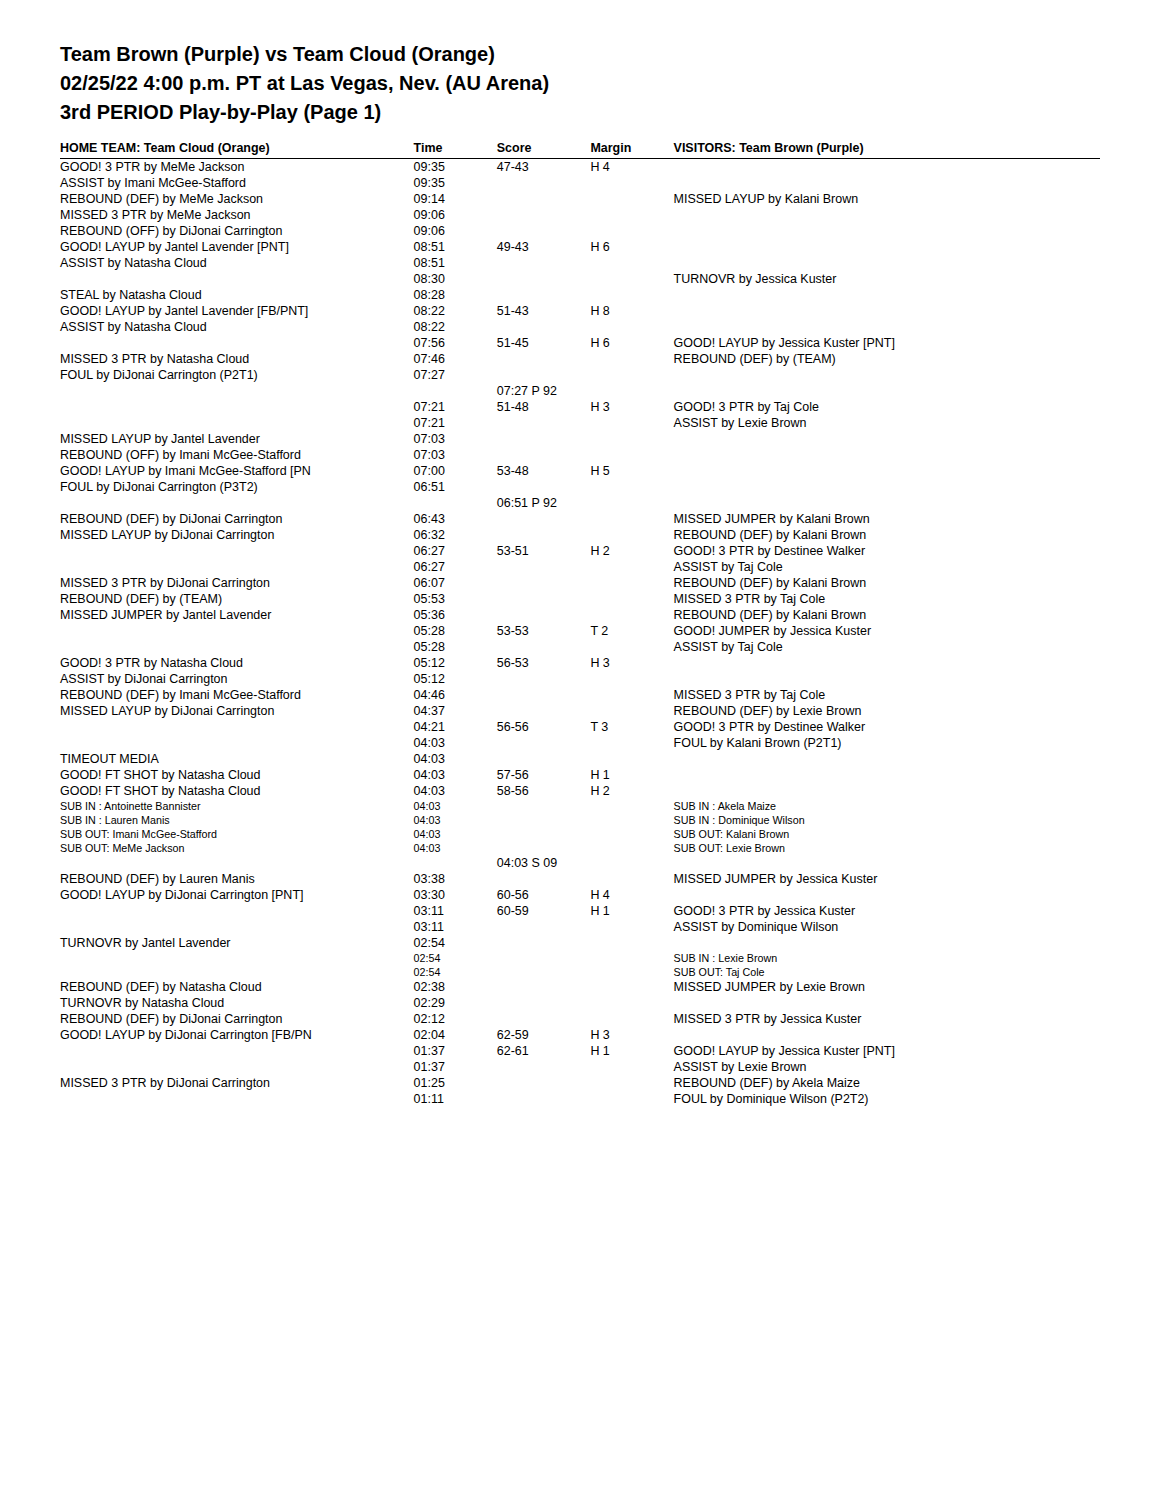Team Brown (Purple) vs Team Cloud (Orange)
02/25/22 4:00 p.m. PT at Las Vegas, Nev. (AU Arena)
3rd PERIOD Play-by-Play (Page 1)
| HOME TEAM: Team Cloud (Orange) | Time | Score | Margin | VISITORS: Team Brown (Purple) |
| --- | --- | --- | --- | --- |
| GOOD! 3 PTR by MeMe Jackson | 09:35 | 47-43 | H 4 | |
| ASSIST by Imani McGee-Stafford | 09:35 | | | |
| REBOUND (DEF) by MeMe Jackson | 09:14 | | | MISSED LAYUP by Kalani Brown |
| MISSED 3 PTR by MeMe Jackson | 09:06 | | | |
| REBOUND (OFF) by DiJonai Carrington | 09:06 | | | |
| GOOD! LAYUP by Jantel Lavender [PNT] | 08:51 | 49-43 | H 6 | |
| ASSIST by Natasha Cloud | 08:51 | | | |
| | 08:30 | | | TURNOVR by Jessica Kuster |
| STEAL by Natasha Cloud | 08:28 | | | |
| GOOD! LAYUP by Jantel Lavender [FB/PNT] | 08:22 | 51-43 | H 8 | |
| ASSIST by Natasha Cloud | 08:22 | | | |
| | 07:56 | 51-45 | H 6 | GOOD! LAYUP by Jessica Kuster [PNT] |
| MISSED 3 PTR by Natasha Cloud | 07:46 | | | REBOUND (DEF) by (TEAM) |
| FOUL by DiJonai Carrington (P2T1) | 07:27 | | | |
| | | 07:27 P 92 | |
| | 07:21 | 51-48 | H 3 | GOOD! 3 PTR by Taj Cole |
| | 07:21 | | | ASSIST by Lexie Brown |
| MISSED LAYUP by Jantel Lavender | 07:03 | | | |
| REBOUND (OFF) by Imani McGee-Stafford | 07:03 | | | |
| GOOD! LAYUP by Imani McGee-Stafford [PN | 07:00 | 53-48 | H 5 | |
| FOUL by DiJonai Carrington (P3T2) | 06:51 | | | |
| | | 06:51 P 92 | |
| REBOUND (DEF) by DiJonai Carrington | 06:43 | | | MISSED JUMPER by Kalani Brown |
| MISSED LAYUP by DiJonai Carrington | 06:32 | | | REBOUND (DEF) by Kalani Brown |
| | 06:27 | 53-51 | H 2 | GOOD! 3 PTR by Destinee Walker |
| | 06:27 | | | ASSIST by Taj Cole |
| MISSED 3 PTR by DiJonai Carrington | 06:07 | | | REBOUND (DEF) by Kalani Brown |
| REBOUND (DEF) by (TEAM) | 05:53 | | | MISSED 3 PTR by Taj Cole |
| MISSED JUMPER by Jantel Lavender | 05:36 | | | REBOUND (DEF) by Kalani Brown |
| | 05:28 | 53-53 | T 2 | GOOD! JUMPER by Jessica Kuster |
| | 05:28 | | | ASSIST by Taj Cole |
| GOOD! 3 PTR by Natasha Cloud | 05:12 | 56-53 | H 3 | |
| ASSIST by DiJonai Carrington | 05:12 | | | |
| REBOUND (DEF) by Imani McGee-Stafford | 04:46 | | | MISSED 3 PTR by Taj Cole |
| MISSED LAYUP by DiJonai Carrington | 04:37 | | | REBOUND (DEF) by Lexie Brown |
| | 04:21 | 56-56 | T 3 | GOOD! 3 PTR by Destinee Walker |
| | 04:03 | | | FOUL by Kalani Brown (P2T1) |
| TIMEOUT MEDIA | 04:03 | | | |
| GOOD! FT SHOT by Natasha Cloud | 04:03 | 57-56 | H 1 | |
| GOOD! FT SHOT by Natasha Cloud | 04:03 | 58-56 | H 2 | |
| SUB IN : Antoinette Bannister | 04:03 | | | SUB IN : Akela Maize |
| SUB IN : Lauren Manis | 04:03 | | | SUB IN : Dominique Wilson |
| SUB OUT: Imani McGee-Stafford | 04:03 | | | SUB OUT: Kalani Brown |
| SUB OUT: MeMe Jackson | 04:03 | | | SUB OUT: Lexie Brown |
| | | 04:03 S 09 | |
| REBOUND (DEF) by Lauren Manis | 03:38 | | | MISSED JUMPER by Jessica Kuster |
| GOOD! LAYUP by DiJonai Carrington [PNT] | 03:30 | 60-56 | H 4 | |
| | 03:11 | 60-59 | H 1 | GOOD! 3 PTR by Jessica Kuster |
| | 03:11 | | | ASSIST by Dominique Wilson |
| TURNOVR by Jantel Lavender | 02:54 | | | |
| | 02:54 | | | SUB IN : Lexie Brown |
| | 02:54 | | | SUB OUT: Taj Cole |
| REBOUND (DEF) by Natasha Cloud | 02:38 | | | MISSED JUMPER by Lexie Brown |
| TURNOVR by Natasha Cloud | 02:29 | | | |
| REBOUND (DEF) by DiJonai Carrington | 02:12 | | | MISSED 3 PTR by Jessica Kuster |
| GOOD! LAYUP by DiJonai Carrington [FB/PN | 02:04 | 62-59 | H 3 | |
| | 01:37 | 62-61 | H 1 | GOOD! LAYUP by Jessica Kuster [PNT] |
| | 01:37 | | | ASSIST by Lexie Brown |
| MISSED 3 PTR by DiJonai Carrington | 01:25 | | | REBOUND (DEF) by Akela Maize |
| | 01:11 | | | FOUL by Dominique Wilson (P2T2) |